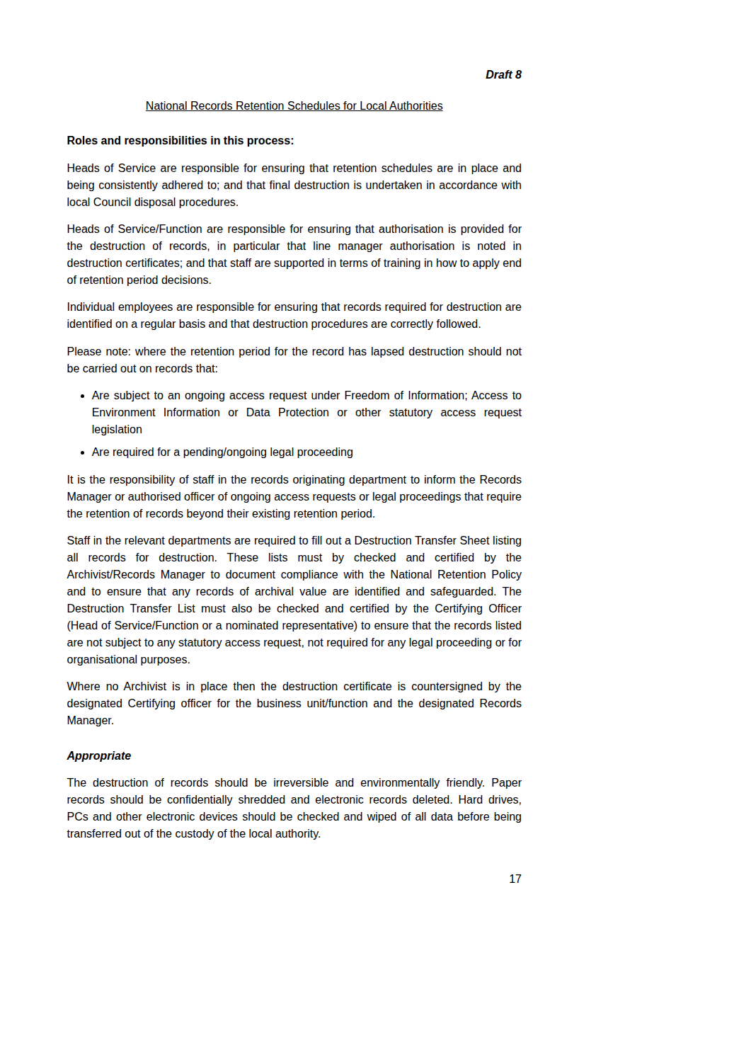Draft 8
National Records Retention Schedules for Local Authorities
Roles and responsibilities in this process:
Heads of Service are responsible for ensuring that retention schedules are in place and being consistently adhered to; and that final destruction is undertaken in accordance with local Council disposal procedures.
Heads of Service/Function are responsible for ensuring that authorisation is provided for the destruction of records, in particular that line manager authorisation is noted in destruction certificates; and that staff are supported in terms of training in how to apply end of retention period decisions.
Individual employees are responsible for ensuring that records required for destruction are identified on a regular basis and that destruction procedures are correctly followed.
Please note: where the retention period for the record has lapsed destruction should not be carried out on records that:
Are subject to an ongoing access request under Freedom of Information; Access to Environment Information or Data Protection or other statutory access request legislation
Are required for a pending/ongoing legal proceeding
It is the responsibility of staff in the records originating department to inform the Records Manager or authorised officer of ongoing access requests or legal proceedings that require the retention of records beyond their existing retention period.
Staff in the relevant departments are required to fill out a Destruction Transfer Sheet listing all records for destruction. These lists must by checked and certified by the Archivist/Records Manager to document compliance with the National Retention Policy and to ensure that any records of archival value are identified and safeguarded. The Destruction Transfer List must also be checked and certified by the Certifying Officer (Head of Service/Function or a nominated representative) to ensure that the records listed are not subject to any statutory access request, not required for any legal proceeding or for organisational purposes.
Where no Archivist is in place then the destruction certificate is countersigned by the designated Certifying officer for the business unit/function and the designated Records Manager.
Appropriate
The destruction of records should be irreversible and environmentally friendly. Paper records should be confidentially shredded and electronic records deleted. Hard drives, PCs and other electronic devices should be checked and wiped of all data before being transferred out of the custody of the local authority.
17